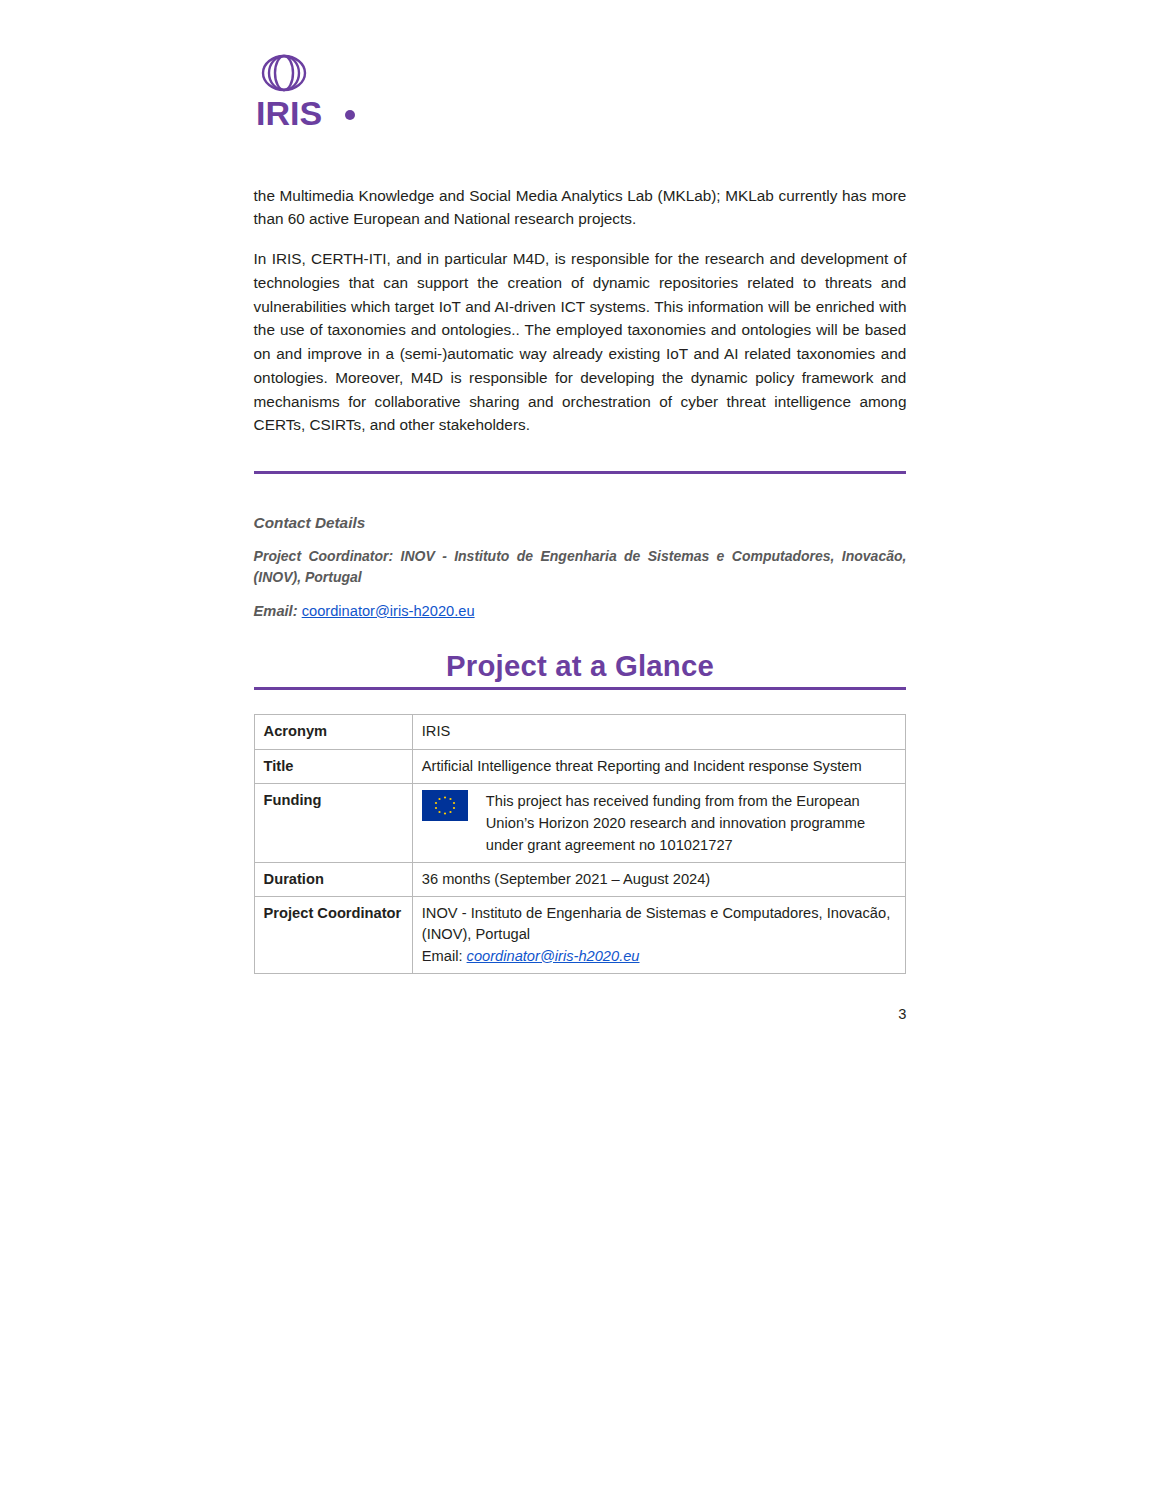IRIS
the Multimedia Knowledge and Social Media Analytics Lab (MKLab); MKLab currently has more than 60 active European and National research projects.
In IRIS, CERTH-ITI, and in particular M4D, is responsible for the research and development of technologies that can support the creation of dynamic repositories related to threats and vulnerabilities which target IoT and AI-driven ICT systems. This information will be enriched with the use of taxonomies and ontologies.. The employed taxonomies and ontologies will be based on and improve in a (semi-)automatic way already existing IoT and AI related taxonomies and ontologies. Moreover, M4D is responsible for developing the dynamic policy framework and mechanisms for collaborative sharing and orchestration of cyber threat intelligence among CERTs, CSIRTs, and other stakeholders.
Contact Details
Project Coordinator: INOV - Instituto de Engenharia de Sistemas e Computadores, Inovacão, (INOV), Portugal
Email: coordinator@iris-h2020.eu
Project at a Glance
| Acronym | IRIS |
| Title | Artificial Intelligence threat Reporting and Incident response System |
| Funding | This project has received funding from from the European Union’s Horizon 2020 research and innovation programme under grant agreement no 101021727 |
| Duration | 36 months (September 2021 – August 2024) |
| Project Coordinator | INOV - Instituto de Engenharia de Sistemas e Computadores, Inovacão, (INOV), Portugal Email: coordinator@iris-h2020.eu |
3